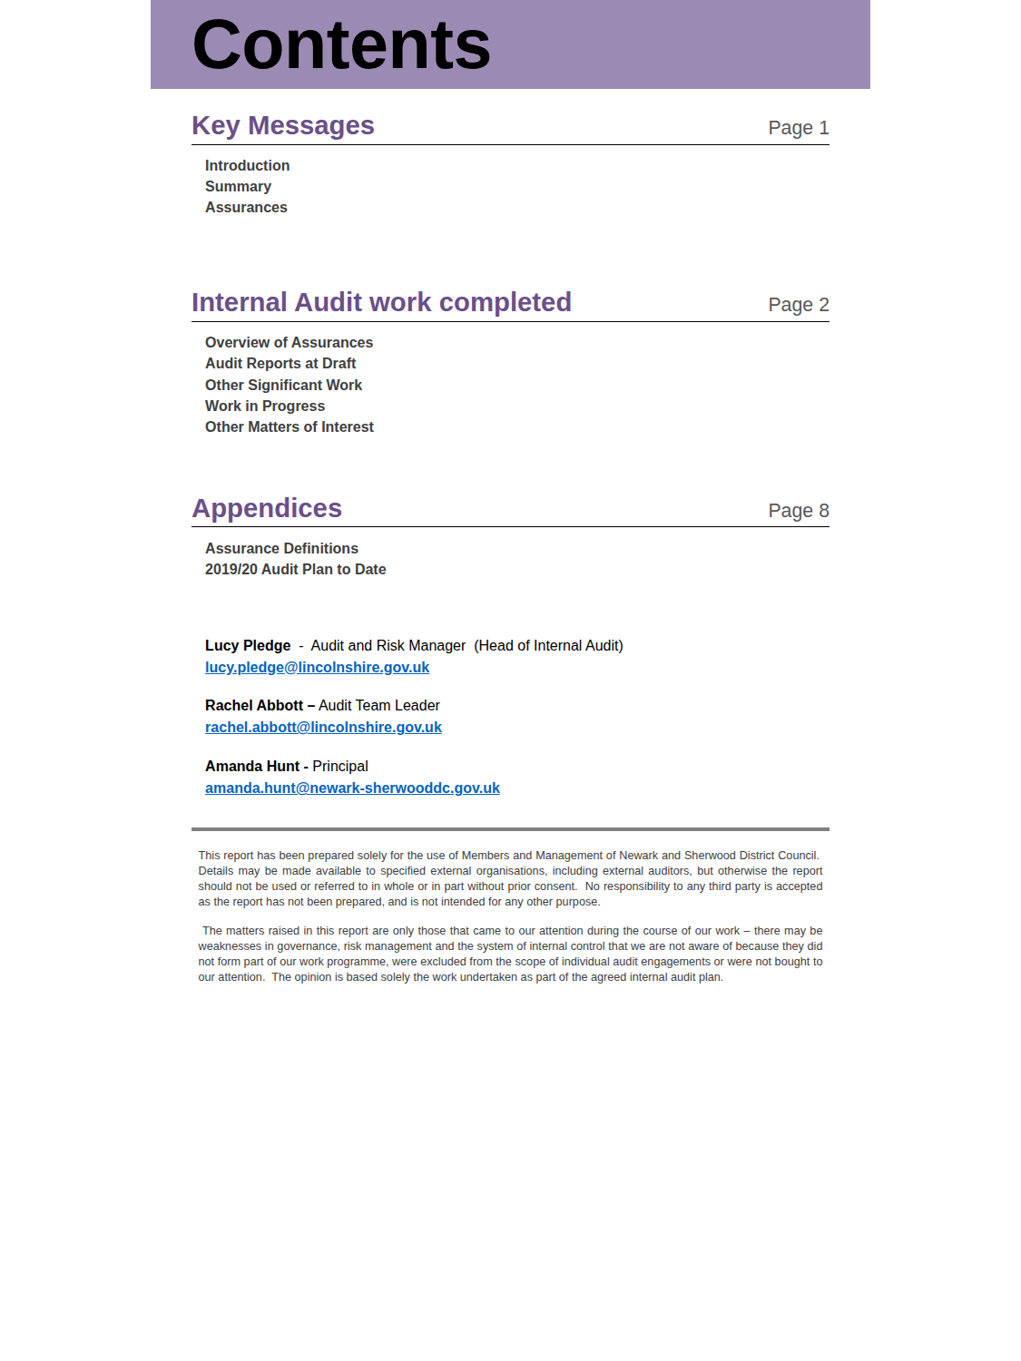Contents
Key Messages
Page 1
Introduction
Summary
Assurances
Internal Audit work completed
Page 2
Overview of Assurances
Audit Reports at Draft
Other Significant Work
Work in Progress
Other Matters of Interest
Appendices
Page 8
Assurance Definitions
2019/20 Audit Plan to Date
Lucy Pledge - Audit and Risk Manager (Head of Internal Audit)
lucy.pledge@lincolnshire.gov.uk
Rachel Abbott – Audit Team Leader
rachel.abbott@lincolnshire.gov.uk
Amanda Hunt - Principal
amanda.hunt@newark-sherwooddc.gov.uk
This report has been prepared solely for the use of Members and Management of Newark and Sherwood District Council. Details may be made available to specified external organisations, including external auditors, but otherwise the report should not be used or referred to in whole or in part without prior consent. No responsibility to any third party is accepted as the report has not been prepared, and is not intended for any other purpose.
The matters raised in this report are only those that came to our attention during the course of our work – there may be weaknesses in governance, risk management and the system of internal control that we are not aware of because they did not form part of our work programme, were excluded from the scope of individual audit engagements or were not bought to our attention. The opinion is based solely the work undertaken as part of the agreed internal audit plan.